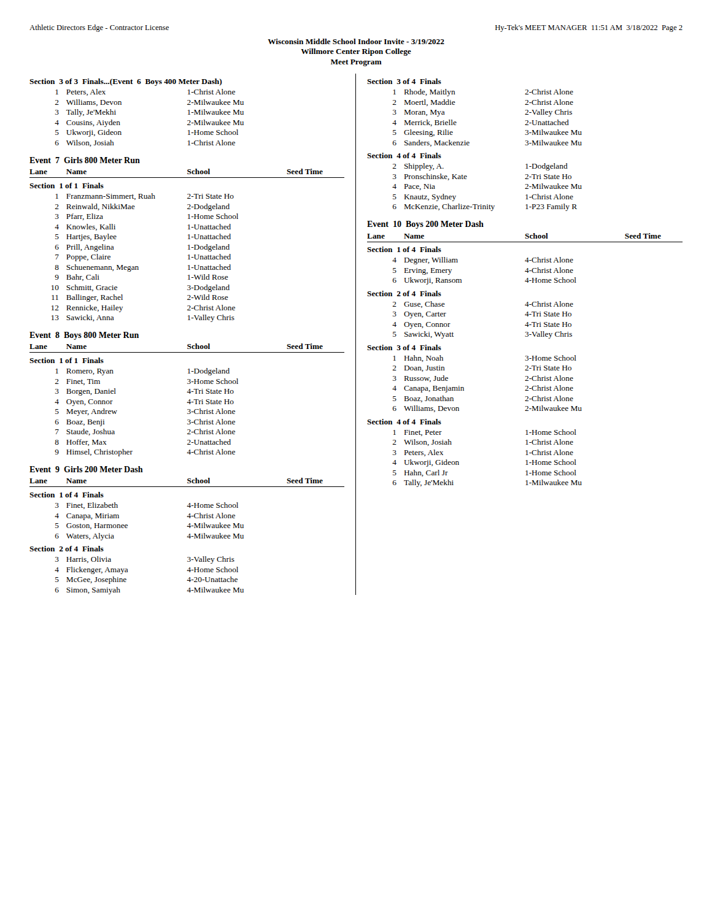Athletic Directors Edge - Contractor License
Hy-Tek's MEET MANAGER 11:51 AM 3/18/2022 Page 2
Wisconsin Middle School Indoor Invite - 3/19/2022
Willmore Center Ripon College
Meet Program
Section 3 of 3 Finals...(Event 6 Boys 400 Meter Dash)
| 1 | Peters, Alex | 1-Christ Alone | |
| 2 | Williams, Devon | 2-Milwaukee Mu | |
| 3 | Tally, Je'Mekhi | 1-Milwaukee Mu | |
| 4 | Cousins, Aiyden | 2-Milwaukee Mu | |
| 5 | Ukworji, Gideon | 1-Home School | |
| 6 | Wilson, Josiah | 1-Christ Alone | |
Event 7 Girls 800 Meter Run
| Lane | Name | School | Seed Time |
| --- | --- | --- | --- |
Section 1 of 1 Finals
| 1 | Franzmann-Simmert, Ruah | 2-Tri State Ho | |
| 2 | Reinwald, NikkiMae | 2-Dodgeland | |
| 3 | Pfarr, Eliza | 1-Home School | |
| 4 | Knowles, Kalli | 1-Unattached | |
| 5 | Hartjes, Baylee | 1-Unattached | |
| 6 | Prill, Angelina | 1-Dodgeland | |
| 7 | Poppe, Claire | 1-Unattached | |
| 8 | Schuenemann, Megan | 1-Unattached | |
| 9 | Bahr, Cali | 1-Wild Rose | |
| 10 | Schmitt, Gracie | 3-Dodgeland | |
| 11 | Ballinger, Rachel | 2-Wild Rose | |
| 12 | Rennicke, Hailey | 2-Christ Alone | |
| 13 | Sawicki, Anna | 1-Valley Chris | |
Event 8 Boys 800 Meter Run
| Lane | Name | School | Seed Time |
| --- | --- | --- | --- |
Section 1 of 1 Finals
| 1 | Romero, Ryan | 1-Dodgeland | |
| 2 | Finet, Tim | 3-Home School | |
| 3 | Borgen, Daniel | 4-Tri State Ho | |
| 4 | Oyen, Connor | 4-Tri State Ho | |
| 5 | Meyer, Andrew | 3-Christ Alone | |
| 6 | Boaz, Benji | 3-Christ Alone | |
| 7 | Staude, Joshua | 2-Christ Alone | |
| 8 | Hoffer, Max | 2-Unattached | |
| 9 | Himsel, Christopher | 4-Christ Alone | |
Event 9 Girls 200 Meter Dash
| Lane | Name | School | Seed Time |
| --- | --- | --- | --- |
Section 1 of 4 Finals
| 3 | Finet, Elizabeth | 4-Home School | |
| 4 | Canapa, Miriam | 4-Christ Alone | |
| 5 | Goston, Harmonee | 4-Milwaukee Mu | |
| 6 | Waters, Alycia | 4-Milwaukee Mu | |
Section 2 of 4 Finals
| 3 | Harris, Olivia | 3-Valley Chris | |
| 4 | Flickenger, Amaya | 4-Home School | |
| 5 | McGee, Josephine | 4-20-Unattache | |
| 6 | Simon, Samiyah | 4-Milwaukee Mu | |
Section 3 of 4 Finals
| 1 | Rhode, Maitlyn | 2-Christ Alone | |
| 2 | Moertl, Maddie | 2-Christ Alone | |
| 3 | Moran, Mya | 2-Valley Chris | |
| 4 | Merrick, Brielle | 2-Unattached | |
| 5 | Gleesing, Rilie | 3-Milwaukee Mu | |
| 6 | Sanders, Mackenzie | 3-Milwaukee Mu | |
Section 4 of 4 Finals
| 2 | Shippley, A. | 1-Dodgeland | |
| 3 | Pronschinske, Kate | 2-Tri State Ho | |
| 4 | Pace, Nia | 2-Milwaukee Mu | |
| 5 | Knautz, Sydney | 1-Christ Alone | |
| 6 | McKenzie, Charlize-Trinity | 1-P23 Family R | |
Event 10 Boys 200 Meter Dash
| Lane | Name | School | Seed Time |
| --- | --- | --- | --- |
Section 1 of 4 Finals
| 4 | Degner, William | 4-Christ Alone | |
| 5 | Erving, Emery | 4-Christ Alone | |
| 6 | Ukworji, Ransom | 4-Home School | |
Section 2 of 4 Finals
| 2 | Guse, Chase | 4-Christ Alone | |
| 3 | Oyen, Carter | 4-Tri State Ho | |
| 4 | Oyen, Connor | 4-Tri State Ho | |
| 5 | Sawicki, Wyatt | 3-Valley Chris | |
Section 3 of 4 Finals
| 1 | Hahn, Noah | 3-Home School | |
| 2 | Doan, Justin | 2-Tri State Ho | |
| 3 | Russow, Jude | 2-Christ Alone | |
| 4 | Canapa, Benjamin | 2-Christ Alone | |
| 5 | Boaz, Jonathan | 2-Christ Alone | |
| 6 | Williams, Devon | 2-Milwaukee Mu | |
Section 4 of 4 Finals
| 1 | Finet, Peter | 1-Home School | |
| 2 | Wilson, Josiah | 1-Christ Alone | |
| 3 | Peters, Alex | 1-Christ Alone | |
| 4 | Ukworji, Gideon | 1-Home School | |
| 5 | Hahn, Carl Jr | 1-Home School | |
| 6 | Tally, Je'Mekhi | 1-Milwaukee Mu | |